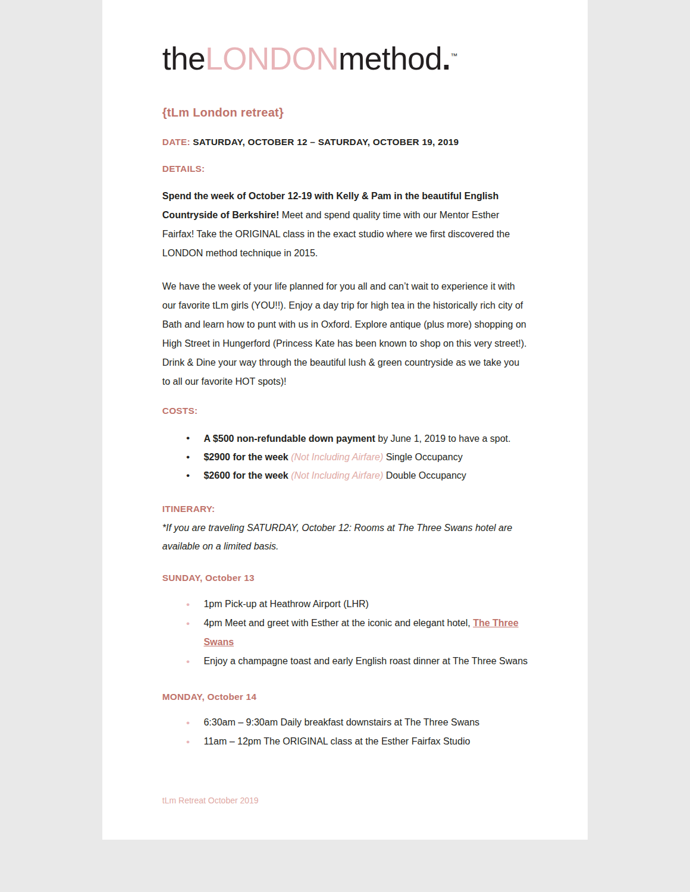the LONDON method.™
{tLm London retreat}
DATE: SATURDAY, OCTOBER 12 – SATURDAY, OCTOBER 19, 2019
DETAILS:
Spend the week of October 12-19 with Kelly & Pam in the beautiful English Countryside of Berkshire! Meet and spend quality time with our Mentor Esther Fairfax! Take the ORIGINAL class in the exact studio where we first discovered the LONDON method technique in 2015.
We have the week of your life planned for you all and can’t wait to experience it with our favorite tLm girls (YOU!!). Enjoy a day trip for high tea in the historically rich city of Bath and learn how to punt with us in Oxford. Explore antique (plus more) shopping on High Street in Hungerford (Princess Kate has been known to shop on this very street!). Drink & Dine your way through the beautiful lush & green countryside as we take you to all our favorite HOT spots)!
COSTS:
A $500 non-refundable down payment by June 1, 2019 to have a spot.
$2900 for the week (Not Including Airfare) Single Occupancy
$2600 for the week (Not Including Airfare) Double Occupancy
ITINERARY:
*If you are traveling SATURDAY, October 12: Rooms at The Three Swans hotel are available on a limited basis.
SUNDAY, October 13
1pm Pick-up at Heathrow Airport (LHR)
4pm Meet and greet with Esther at the iconic and elegant hotel, The Three Swans
Enjoy a champagne toast and early English roast dinner at The Three Swans
MONDAY, October 14
6:30am – 9:30am Daily breakfast downstairs at The Three Swans
11am – 12pm The ORIGINAL class at the Esther Fairfax Studio
tLm Retreat October 2019